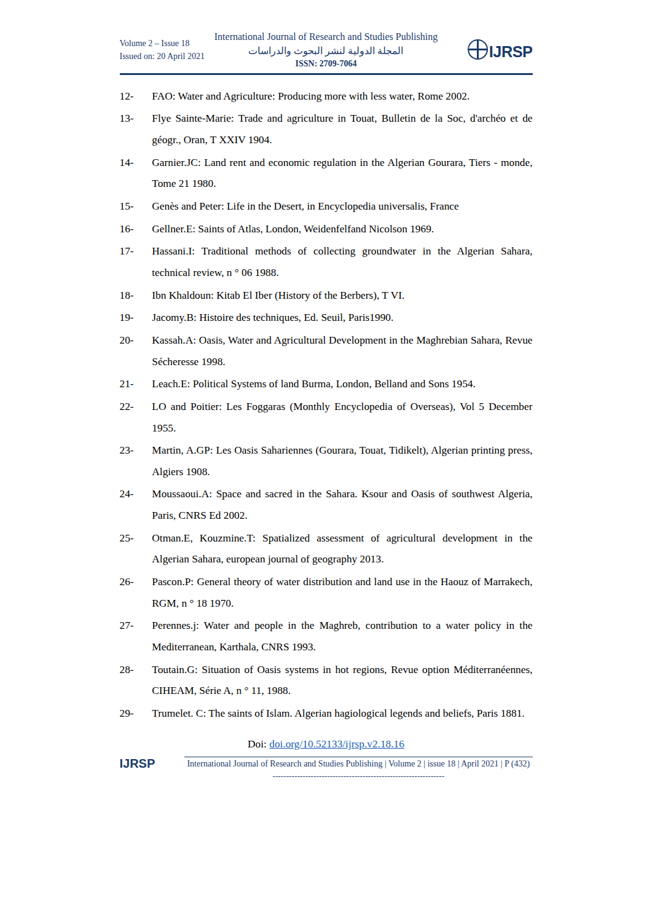| Volume 2 – Issue 18 Issued on: 20 April 2021 | International Journal of Research and Studies Publishing المجلة الدولية لنشر البحوث والدراسات ISSN: 2709-7064 | IJRSP |
12-FAO: Water and Agriculture: Producing more with less water, Rome 2002.
13-Flye Sainte-Marie: Trade and agriculture in Touat, Bulletin de la Soc, d'archéo et de géogr., Oran, T XXIV 1904.
14-Garnier.JC: Land rent and economic regulation in the Algerian Gourara, Tiers - monde, Tome 21 1980.
15-Genès and Peter: Life in the Desert, in Encyclopedia universalis, France
16-Gellner.E: Saints of Atlas, London, Weidenfelfand Nicolson 1969.
17-Hassani.I: Traditional methods of collecting groundwater in the Algerian Sahara, technical review, n ° 06 1988.
18-Ibn Khaldoun: Kitab El Iber (History of the Berbers), T VI.
19-Jacomy.B: Histoire des techniques, Ed. Seuil, Paris1990.
20-Kassah.A: Oasis, Water and Agricultural Development in the Maghrebian Sahara, Revue Sécheresse 1998.
21-Leach.E: Political Systems of land Burma, London, Belland and Sons 1954.
22-LO and Poitier: Les Foggaras (Monthly Encyclopedia of Overseas), Vol 5 December 1955.
23-Martin, A.GP: Les Oasis Sahariennes (Gourara, Touat, Tidikelt), Algerian printing press, Algiers 1908.
24-Moussaoui.A: Space and sacred in the Sahara. Ksour and Oasis of southwest Algeria, Paris, CNRS Ed 2002.
25-Otman.E, Kouzmine.T: Spatialized assessment of agricultural development in the Algerian Sahara, european journal of geography 2013.
26-Pascon.P: General theory of water distribution and land use in the Haouz of Marrakech, RGM, n ° 18 1970.
27-Perennes.j: Water and people in the Maghreb, contribution to a water policy in the Mediterranean, Karthala, CNRS 1993.
28-Toutain.G: Situation of Oasis systems in hot regions, Revue option Méditerranéennes, CIHEAM, Série A, n ° 11, 1988.
29-Trumelet. C: The saints of Islam. Algerian hagiological legends and beliefs, Paris 1881.
Doi: doi.org/10.52133/ijrsp.v2.18.16
| IJRSP | International Journal of Research and Studies Publishing / Volume 2 / issue 18 / April 2021 / P (432) --------------------------------------------------------------- |